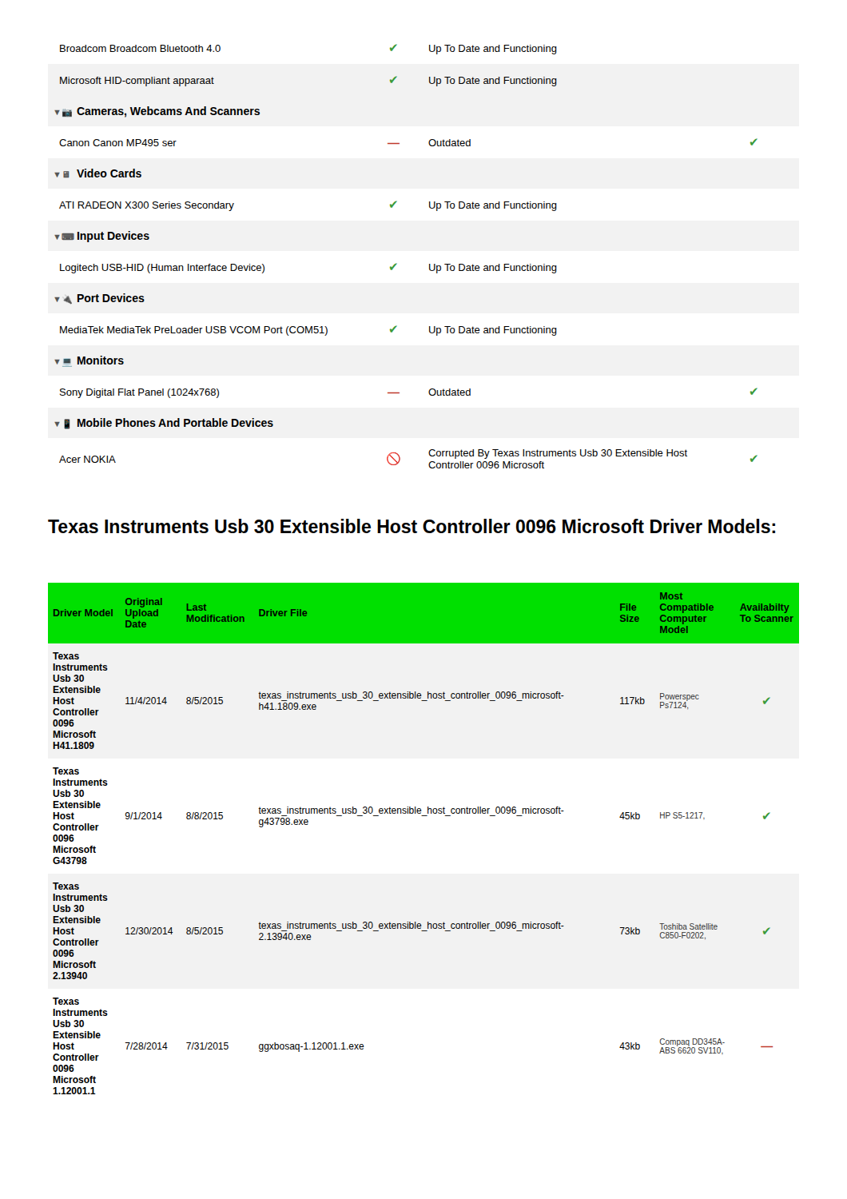| Broadcom Broadcom Bluetooth 4.0 | ✔ | Up To Date and Functioning | |
| Microsoft HID-compliant apparaat | ✔ | Up To Date and Functioning | |
| ▼📷 Cameras, Webcams And Scanners |
| Canon Canon MP495 ser | — | Outdated | ✔ |
| ▼🖥 Video Cards |
| ATI RADEON X300 Series Secondary | ✔ | Up To Date and Functioning | |
| ▼⌨ Input Devices |
| Logitech USB-HID (Human Interface Device) | ✔ | Up To Date and Functioning | |
| ▼🔌 Port Devices |
| MediaTek MediaTek PreLoader USB VCOM Port (COM51) | ✔ | Up To Date and Functioning | |
| ▼💻 Monitors |
| Sony Digital Flat Panel (1024x768) | — | Outdated | ✔ |
| ▼📱 Mobile Phones And Portable Devices |
| Acer NOKIA | 🚫 | Corrupted By Texas Instruments Usb 30 Extensible Host Controller 0096 Microsoft | ✔ |
Texas Instruments Usb 30 Extensible Host Controller 0096 Microsoft Driver Models:
| Driver Model | Original Upload Date | Last Modification | Driver File | File Size | Most Compatible Computer Model | Availabilty To Scanner |
| --- | --- | --- | --- | --- | --- | --- |
| Texas Instruments Usb 30 Extensible Host Controller 0096 Microsoft H41.1809 | 11/4/2014 | 8/5/2015 | texas_instruments_usb_30_extensible_host_controller_0096_microsoft-h41.1809.exe | 117kb | Powerspec Ps7124, | ✔ |
| Texas Instruments Usb 30 Extensible Host Controller 0096 Microsoft G43798 | 9/1/2014 | 8/8/2015 | texas_instruments_usb_30_extensible_host_controller_0096_microsoft-g43798.exe | 45kb | HP S5-1217, | ✔ |
| Texas Instruments Usb 30 Extensible Host Controller 0096 Microsoft 2.13940 | 12/30/2014 | 8/5/2015 | texas_instruments_usb_30_extensible_host_controller_0096_microsoft-2.13940.exe | 73kb | Toshiba Satellite C850-F0202, | ✔ |
| Texas Instruments Usb 30 Extensible Host Controller 0096 Microsoft 1.12001.1 | 7/28/2014 | 7/31/2015 | ggxbosaq-1.12001.1.exe | 43kb | Compaq DD345A-ABS 6620 SV110, | — |